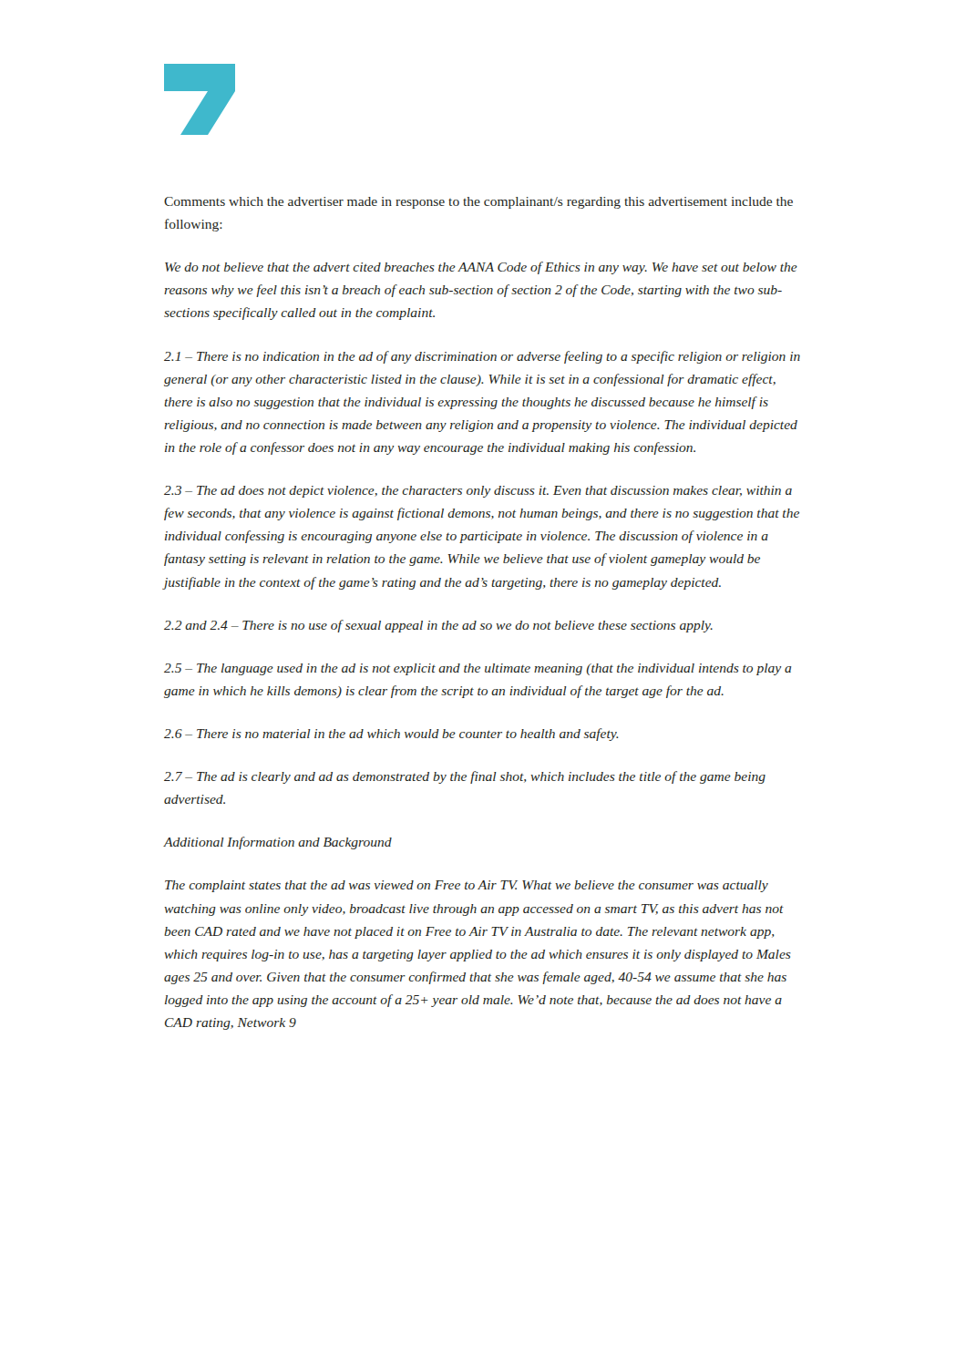Comments which the advertiser made in response to the complainant/s regarding this advertisement include the following:
We do not believe that the advert cited breaches the AANA Code of Ethics in any way. We have set out below the reasons why we feel this isn’t a breach of each sub-section of section 2 of the Code, starting with the two sub-sections specifically called out in the complaint.
2.1 – There is no indication in the ad of any discrimination or adverse feeling to a specific religion or religion in general (or any other characteristic listed in the clause). While it is set in a confessional for dramatic effect, there is also no suggestion that the individual is expressing the thoughts he discussed because he himself is religious, and no connection is made between any religion and a propensity to violence. The individual depicted in the role of a confessor does not in any way encourage the individual making his confession.
2.3 – The ad does not depict violence, the characters only discuss it. Even that discussion makes clear, within a few seconds, that any violence is against fictional demons, not human beings, and there is no suggestion that the individual confessing is encouraging anyone else to participate in violence. The discussion of violence in a fantasy setting is relevant in relation to the game. While we believe that use of violent gameplay would be justifiable in the context of the game’s rating and the ad’s targeting, there is no gameplay depicted.
2.2 and 2.4 – There is no use of sexual appeal in the ad so we do not believe these sections apply.
2.5 – The language used in the ad is not explicit and the ultimate meaning (that the individual intends to play a game in which he kills demons) is clear from the script to an individual of the target age for the ad.
2.6 – There is no material in the ad which would be counter to health and safety.
2.7 – The ad is clearly and ad as demonstrated by the final shot, which includes the title of the game being advertised.
Additional Information and Background
The complaint states that the ad was viewed on Free to Air TV. What we believe the consumer was actually watching was online only video, broadcast live through an app accessed on a smart TV, as this advert has not been CAD rated and we have not placed it on Free to Air TV in Australia to date. The relevant network app, which requires log-in to use, has a targeting layer applied to the ad which ensures it is only displayed to Males ages 25 and over. Given that the consumer confirmed that she was female aged, 40-54 we assume that she has logged into the app using the account of a 25+ year old male. We’d note that, because the ad does not have a CAD rating, Network 9